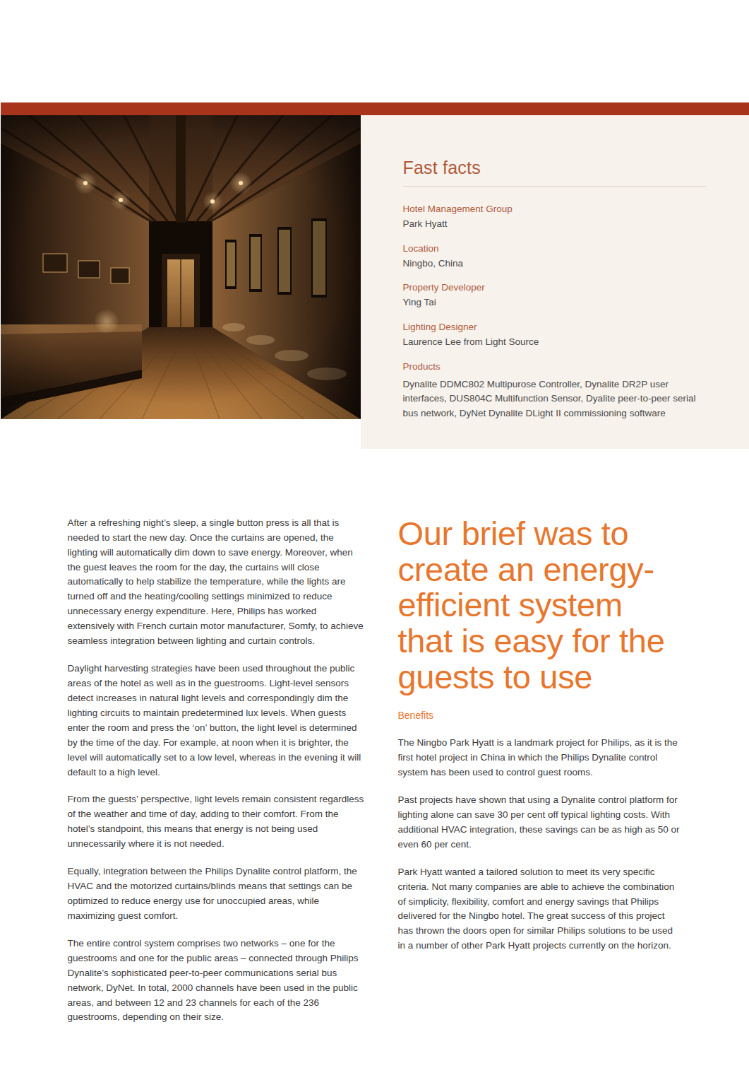Fast facts
Hotel Management Group
Park Hyatt
Location
Ningbo, China
Property Developer
Ying Tai
Lighting Designer
Laurence Lee from Light Source
Products
Dynalite DDMC802 Multipurose Controller, Dynalite DR2P user interfaces, DUS804C Multifunction Sensor, Dyalite peer-to-peer serial bus network, DyNet Dynalite DLight II commissioning software
After a refreshing night’s sleep, a single button press is all that is needed to start the new day. Once the curtains are opened, the lighting will automatically dim down to save energy. Moreover, when the guest leaves the room for the day, the curtains will close automatically to help stabilize the temperature, while the lights are turned off and the heating/cooling settings minimized to reduce unnecessary energy expenditure. Here, Philips has worked extensively with French curtain motor manufacturer, Somfy, to achieve seamless integration between lighting and curtain controls.
Daylight harvesting strategies have been used throughout the public areas of the hotel as well as in the guestrooms. Light-level sensors detect increases in natural light levels and correspondingly dim the lighting circuits to maintain predetermined lux levels. When guests enter the room and press the ‘on’ button, the light level is determined by the time of the day. For example, at noon when it is brighter, the level will automatically set to a low level, whereas in the evening it will default to a high level.
From the guests’ perspective, light levels remain consistent regardless of the weather and time of day, adding to their comfort. From the hotel’s standpoint, this means that energy is not being used unnecessarily where it is not needed.
Equally, integration between the Philips Dynalite control platform, the HVAC and the motorized curtains/blinds means that settings can be optimized to reduce energy use for unoccupied areas, while maximizing guest comfort.
The entire control system comprises two networks – one for the guestrooms and one for the public areas – connected through Philips Dynalite’s sophisticated peer-to-peer communications serial bus network, DyNet. In total, 2000 channels have been used in the public areas, and between 12 and 23 channels for each of the 236 guestrooms, depending on their size.
Our brief was to create an energy-efficient system that is easy for the guests to use
Benefits
The Ningbo Park Hyatt is a landmark project for Philips, as it is the first hotel project in China in which the Philips Dynalite control system has been used to control guest rooms.
Past projects have shown that using a Dynalite control platform for lighting alone can save 30 per cent off typical lighting costs. With additional HVAC integration, these savings can be as high as 50 or even 60 per cent.
Park Hyatt wanted a tailored solution to meet its very specific criteria. Not many companies are able to achieve the combination of simplicity, flexibility, comfort and energy savings that Philips delivered for the Ningbo hotel. The great success of this project has thrown the doors open for similar Philips solutions to be used in a number of other Park Hyatt projects currently on the horizon.